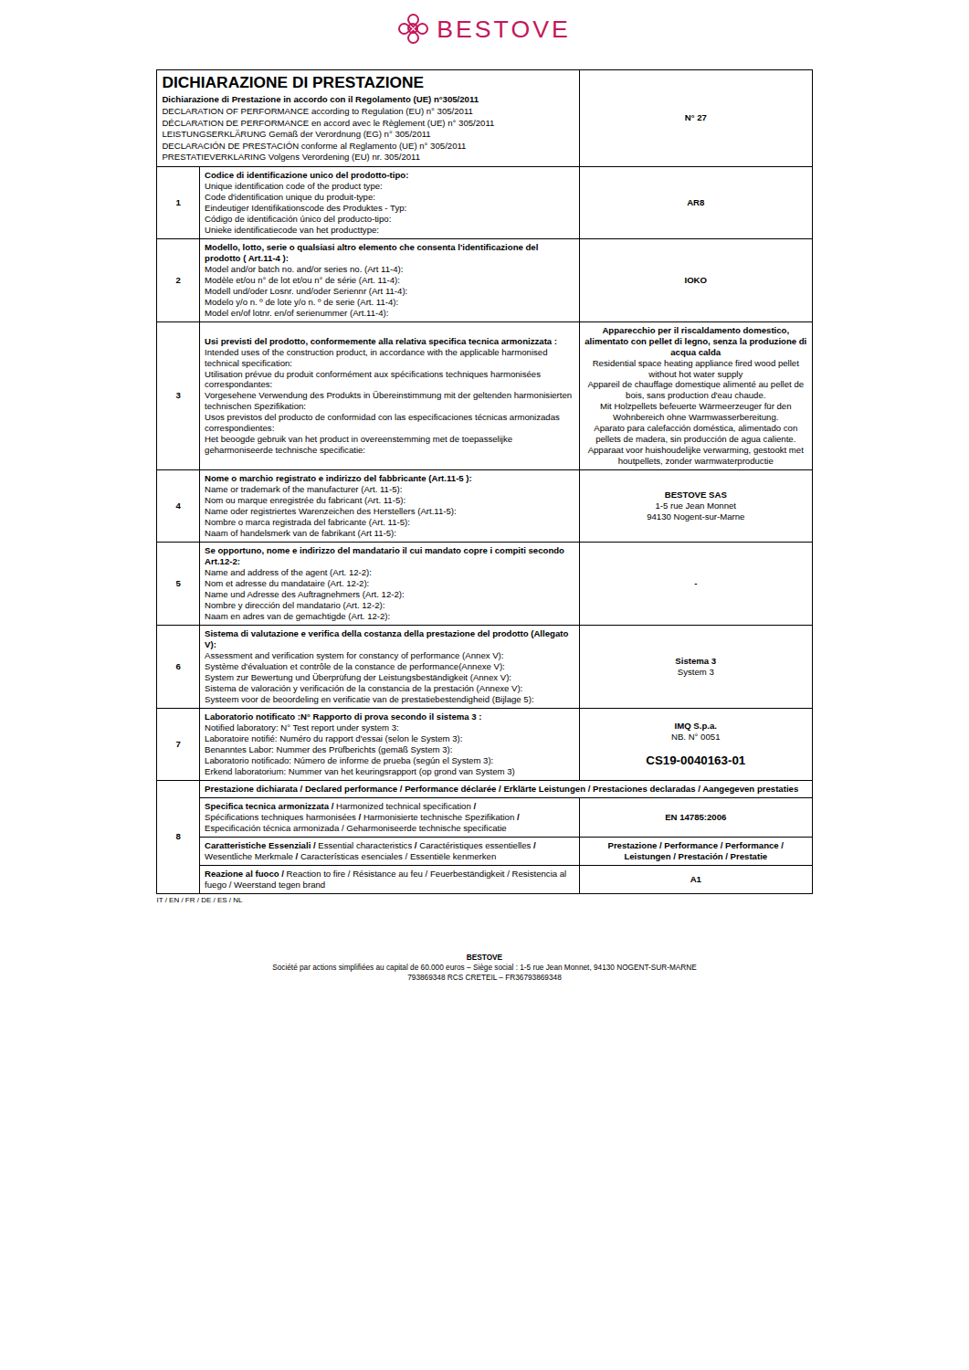BESTOVE
| DICHIARAZIONE DI PRESTAZIONE Dichiarazione di Prestazione in accordo con il Regolamento (UE) n°305/2011 DECLARATION OF PERFORMANCE according to Regulation (EU) n° 305/2011 DÉCLARATION DE PERFORMANCE en accord avec le Règlement (UE) n° 305/2011 LEISTUNGSERKLÄRUNG Gemäß der Verordnung (EG) n° 305/2011 DECLARACIÓN DE PRESTACIÓN conforme al Reglamento (UE) n° 305/2011 PRESTATIEVERKLARING Volgens Verordening (EU) nr. 305/2011 | N° 27 |
| 1 | Codice di identificazione unico del prodotto-tipo: Unique identification code of the product type: Code d'identification unique du produit-type: Eindeutiger Identifikationscode des Produktes - Typ: Código de identificación único del producto-tipo: Unieke identificatiecode van het producttype: | AR8 |
| 2 | Modello, lotto, serie o qualsiasi altro elemento che consenta l'identificazione del prodotto ( Art.11-4 ): Model and/or batch no. and/or series no. (Art 11-4): Modèle et/ou n° de lot et/ou n° de série (Art. 11-4): Modell und/oder Losnr. und/oder Seriennr (Art 11-4): Modelo y/o n. º de lote y/o n. º de serie (Art. 11-4): Model en/of lotnr. en/of serienummer (Art.11-4): | IOKO |
| 3 | Usi previsti del prodotto, conformemente alla relativa specifica tecnica armonizzata : Intended uses of the construction product, in accordance with the applicable harmonised technical specification: Utilisation prévue du produit conformément aux spécifications techniques harmonisées correspondantes: Vorgesehene Verwendung des Produkts in Übereinstimmung mit der geltenden harmonisierten technischen Spezifikation: Usos previstos del producto de conformidad con las especificaciones técnicas armonizadas correspondientes: Het beoogde gebruik van het product in overeenstemming met de toepasselijke geharmoniseerde technische specificatie: | Apparecchio per il riscaldamento domestico, alimentato con pellet di legno, senza la produzione di acqua calda Residential space heating appliance fired wood pellet without hot water supply Appareil de chauffage domestique alimenté au pellet de bois, sans production d'eau chaude. Mit Holzpellets befeuerte Wärmeerzeuger für den Wohnbereich ohne Warmwasserbereitung. Aparato para calefacción doméstica, alimentado con pellets de madera, sin producción de agua caliente. Apparaat voor huishoudelijke verwarming, gestookt met houtpellets, zonder warmwaterproductie |
| 4 | Nome o marchio registrato e indirizzo del fabbricante (Art.11-5 ): Name or trademark of the manufacturer (Art. 11-5): Nom ou marque enregistrée du fabricant (Art. 11-5): Name oder registriertes Warenzeichen des Herstellers (Art.11-5): Nombre o marca registrada del fabricante (Art. 11-5): Naam of handelsmerk van de fabrikant (Art 11-5): | BESTOVE SAS 1-5 rue Jean Monnet 94130 Nogent-sur-Marne |
| 5 | Se opportuno, nome e indirizzo del mandatario il cui mandato copre i compiti secondo Art.12-2: Name and address of the agent (Art. 12-2): Nom et adresse du mandataire (Art. 12-2): Name und Adresse des Auftragnehmers (Art. 12-2): Nombre y dirección del mandatario (Art. 12-2): Naam en adres van de gemachtigde (Art. 12-2): | - |
| 6 | Sistema di valutazione e verifica della costanza della prestazione del prodotto (Allegato V): Assessment and verification system for constancy of performance (Annex V): Système d'évaluation et contrôle de la constance de performance(Annexe V): System zur Bewertung und Überprüfung der Leistungsbeständigkeit (Annex V): Sistema de valoración y verificación de la constancia de la prestación (Annexe V): Systeem voor de beoordeling en verificatie van de prestatiebestendigheid (Bijlage 5): | Sistema 3 System 3 |
| 7 | Laboratorio notificato :N° Rapporto di prova secondo il sistema 3 : Notified laboratory: N° Test report under system 3: Laboratoire notifié: Numéro du rapport d'essai (selon le System 3): Benanntes Labor: Nummer des Prüfberichts (gemäß System 3): Laboratorio notificado: Número de informe de prueba (según el System 3): Erkend laboratorium: Nummer van het keuringsrapport (op grond van System 3) | IMQ S.p.a. NB. N° 0051 CS19-0040163-01 |
| 8 | Prestazione dichiarata / Declared performance / Performance déclarée / Erklärte Leistungen / Prestaciones declaradas / Aangegeven prestaties |
| Specifica tecnica armonizzata / Harmonized technical specification / Spécifications techniques harmonisées / Harmonisierte technische Spezifikation / Especificación técnica armonizada / Geharmoniseerde technische specificatie | EN 14785:2006 |
| Caratteristiche Essenziali / Essential characteristics / Caractéristiques essentielles / Wesentliche Merkmale / Características esenciales / Essentiële kenmerken | Prestazione / Performance / Performance / Leistungen / Prestación / Prestatie |
| Reazione al fuoco / Reaction to fire / Résistance au feu / Feuerbeständigkeit / Resistencia al fuego / Weerstand tegen brand | A1 |
IT / EN / FR / DE / ES / NL
BESTOVE
Société par actions simplifiées au capital de 60.000 euros – Siège social : 1-5 rue Jean Monnet, 94130 NOGENT-SUR-MARNE
793869348 RCS CRETEIL – FR36793869348